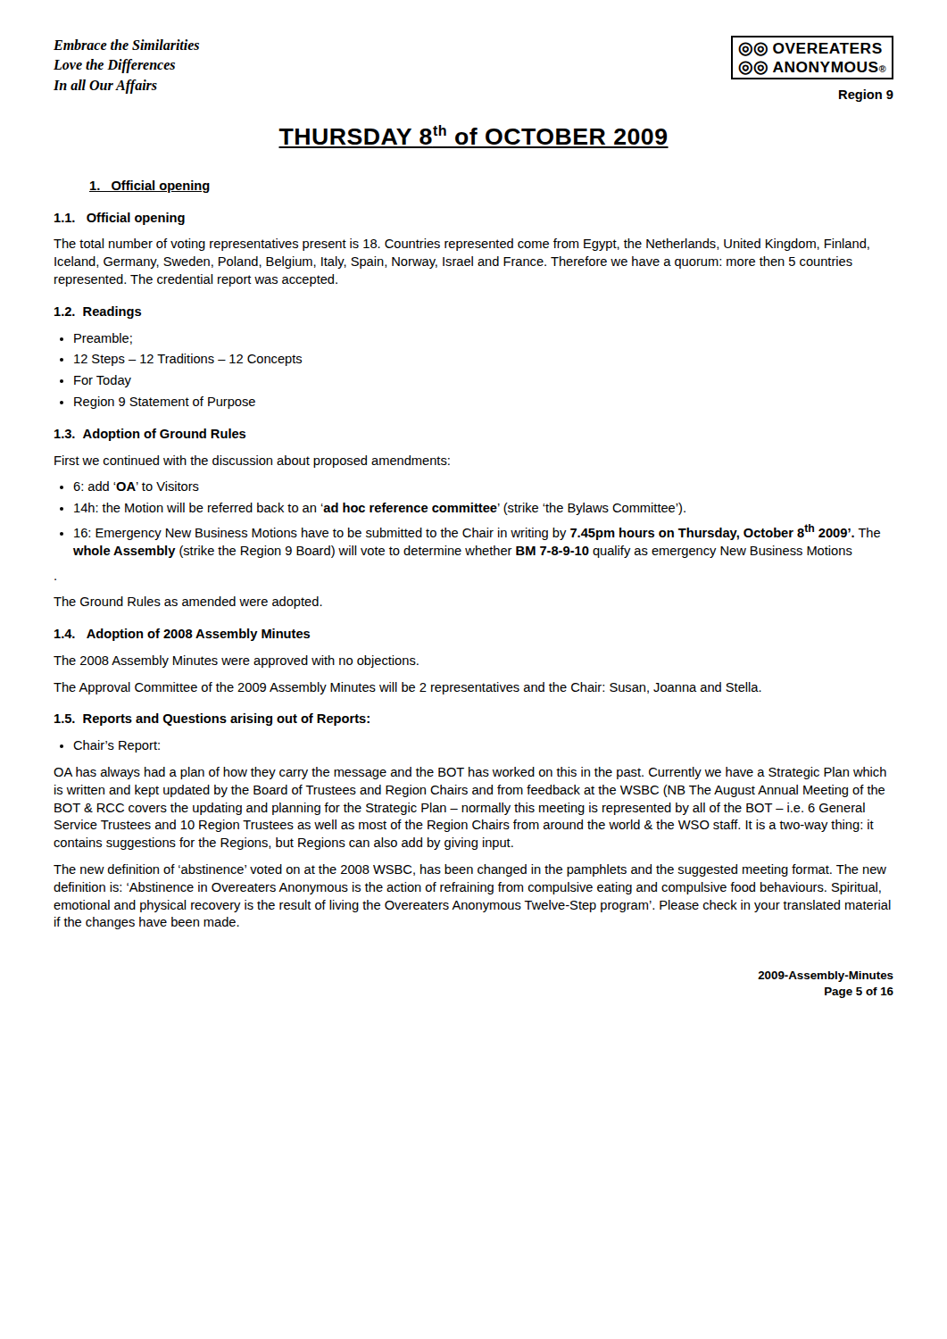Embrace the Similarities
Love the Differences
In all Our Affairs
◎◎OVEREATERS
◎◎ANONYMOUS®
Region 9
THURSDAY 8th of OCTOBER 2009
1. Official opening
1.1. Official opening
The total number of voting representatives present is 18. Countries represented come from Egypt, the Netherlands, United Kingdom, Finland, Iceland, Germany, Sweden, Poland, Belgium, Italy, Spain, Norway, Israel and France. Therefore we have a quorum: more then 5 countries represented. The credential report was accepted.
1.2. Readings
Preamble;
12 Steps – 12 Traditions – 12 Concepts
For Today
Region 9 Statement of Purpose
1.3. Adoption of Ground Rules
First we continued with the discussion about proposed amendments:
6: add ‘OA’ to Visitors
14h: the Motion will be referred back to an ‘ad hoc reference committee’ (strike ‘the Bylaws Committee’).
16: Emergency New Business Motions have to be submitted to the Chair in writing by 7.45pm hours on Thursday, October 8th 2009’. The whole Assembly (strike the Region 9 Board) will vote to determine whether BM 7-8-9-10 qualify as emergency New Business Motions
.
The Ground Rules as amended were adopted.
1.4. Adoption of 2008 Assembly Minutes
The 2008 Assembly Minutes were approved with no objections.
The Approval Committee of the 2009 Assembly Minutes will be 2 representatives and the Chair: Susan, Joanna and Stella.
1.5. Reports and Questions arising out of Reports:
Chair’s Report:
OA has always had a plan of how they carry the message and the BOT has worked on this in the past. Currently we have a Strategic Plan which is written and kept updated by the Board of Trustees and Region Chairs and from feedback at the WSBC (NB The August Annual Meeting of the BOT & RCC covers the updating and planning for the Strategic Plan – normally this meeting is represented by all of the BOT – i.e. 6 General Service Trustees and 10 Region Trustees as well as most of the Region Chairs from around the world & the WSO staff. It is a two-way thing: it contains suggestions for the Regions, but Regions can also add by giving input.
The new definition of ‘abstinence’ voted on at the 2008 WSBC, has been changed in the pamphlets and the suggested meeting format. The new definition is: ‘Abstinence in Overeaters Anonymous is the action of refraining from compulsive eating and compulsive food behaviours. Spiritual, emotional and physical recovery is the result of living the Overeaters Anonymous Twelve-Step program’. Please check in your translated material if the changes have been made.
2009-Assembly-Minutes
Page 5 of 16